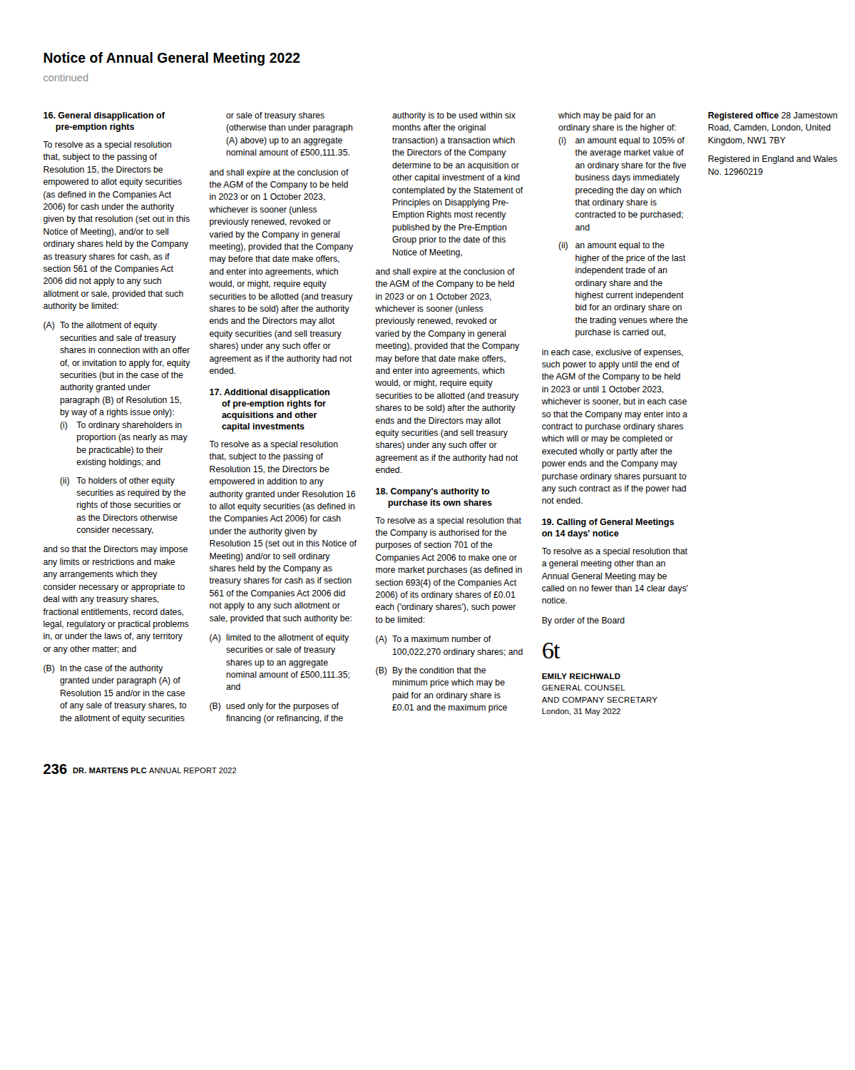Notice of Annual General Meeting 2022
continued
16. General disapplication ofpre-emption rights
To resolve as a special resolution that, subject to the passing of Resolution 15, the Directors be empowered to allot equity securities (as defined in the Companies Act 2006) for cash under the authority given by that resolution (set out in this Notice of Meeting), and/or to sell ordinary shares held by the Company as treasury shares for cash, as if section 561 of the Companies Act 2006 did not apply to any such allotment or sale, provided that such authority be limited:
(A) To the allotment of equity securities and sale of treasury shares in connection with an offer of, or invitation to apply for, equity securities (but in the case of the authority granted under paragraph (B) of Resolution 15, by way of a rights issue only):
(i) To ordinary shareholders in proportion (as nearly as may be practicable) to their existing holdings; and
(ii) To holders of other equity securities as required by the rights of those securities or as the Directors otherwise consider necessary,
and so that the Directors may impose any limits or restrictions and make any arrangements which they consider necessary or appropriate to deal with any treasury shares, fractional entitlements, record dates, legal, regulatory or practical problems in, or under the laws of, any territory or any other matter; and
(B) In the case of the authority granted under paragraph (A) of Resolution 15 and/or in the case of any sale of treasury shares, to the allotment of equity securities or sale of treasury shares (otherwise than under paragraph (A) above) up to an aggregate nominal amount of £500,111.35.
and shall expire at the conclusion of the AGM of the Company to be held in 2023 or on 1 October 2023, whichever is sooner (unless previously renewed, revoked or varied by the Company in general meeting), provided that the Company may before that date make offers, and enter into agreements, which would, or might, require equity securities to be allotted (and treasury shares to be sold) after the authority ends and the Directors may allot equity securities (and sell treasury shares) under any such offer or agreement as if the authority had not ended.
17. Additional disapplicationof pre-emption rights for acquisitions and other capital investments
To resolve as a special resolution that, subject to the passing of Resolution 15, the Directors be empowered in addition to any authority granted under Resolution 16 to allot equity securities (as defined in the Companies Act 2006) for cash under the authority given by Resolution 15 (set out in this Notice of Meeting) and/or to sell ordinary shares held by the Company as treasury shares for cash as if section 561 of the Companies Act 2006 did not apply to any such allotment or sale, provided that such authority be:
(A) limited to the allotment of equity securities or sale of treasury shares up to an aggregate nominal amount of £500,111.35; and
(B) used only for the purposes of financing (or refinancing, if the authority is to be used within six months after the original transaction) a transaction which the Directors of the Company determine to be an acquisition or other capital investment of a kind contemplated by the Statement of Principles on Disapplying Pre-Emption Rights most recently published by the Pre-Emption Group prior to the date of this Notice of Meeting,
and shall expire at the conclusion of the AGM of the Company to be held in 2023 or on 1 October 2023, whichever is sooner (unless previously renewed, revoked or varied by the Company in general meeting), provided that the Company may before that date make offers, and enter into agreements, which would, or might, require equity securities to be allotted (and treasury shares to be sold) after the authority ends and the Directors may allot equity securities (and sell treasury shares) under any such offer or agreement as if the authority had not ended.
18. Company's authority topurchase its own shares
To resolve as a special resolution that the Company is authorised for the purposes of section 701 of the Companies Act 2006 to make one or more market purchases (as defined in section 693(4) of the Companies Act 2006) of its ordinary shares of £0.01 each ('ordinary shares'), such power to be limited:
(A) To a maximum number of 100,022,270 ordinary shares; and
(B) By the condition that the minimum price which may be paid for an ordinary share is £0.01 and the maximum price which may be paid for an ordinary share is the higher of:
(i) an amount equal to 105% of the average market value of an ordinary share for the five business days immediately preceding the day on which that ordinary share is contracted to be purchased; and
(ii) an amount equal to the higher of the price of the last independent trade of an ordinary share and the highest current independent bid for an ordinary share on the trading venues where the purchase is carried out,
in each case, exclusive of expenses, such power to apply until the end of the AGM of the Company to be held in 2023 or until 1 October 2023, whichever is sooner, but in each case so that the Company may enter into a contract to purchase ordinary shares which will or may be completed or executed wholly or partly after the power ends and the Company may purchase ordinary shares pursuant to any such contract as if the power had not ended.
19. Calling of General Meetings
on 14 days' notice
To resolve as a special resolution that a general meeting other than an Annual General Meeting may be called on no fewer than 14 clear days' notice.
By order of the Board
6t
EMILY REICHWALD
General Counsel
and Company Secretary
London, 31 May 2022
Registered office 28 Jamestown Road, Camden, London, United Kingdom, NW1 7BY
Registered in England and Wales
No. 12960219
236 DR. MARTENS PLC ANNUAL REPORT 2022